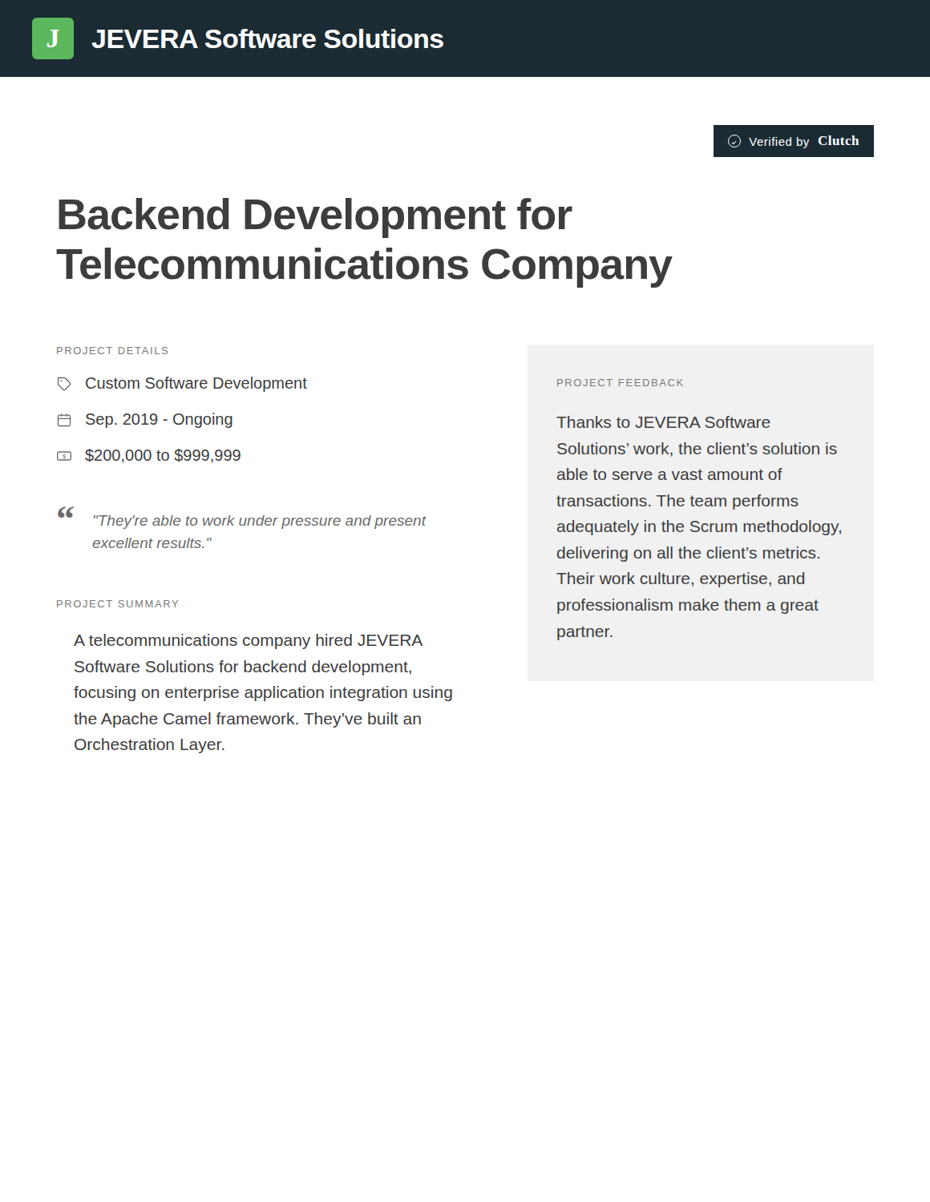J
JEVERA Software Solutions
Verified by Clutch
Backend Development for Telecommunications Company
Project Details
Custom Software Development
Sep. 2019 - Ongoing
$ $200,000 to $999,999
“
"They're able to work under pressure and present excellent results."
Project Summary
A telecommunications company hired JEVERA Software Solutions for backend development, focusing on enterprise application integration using the Apache Camel framework. They’ve built an Orchestration Layer.
Project Feedback
Thanks to JEVERA Software Solutions’ work, the client’s solution is able to serve a vast amount of transactions. The team performs adequately in the Scrum methodology, delivering on all the client’s metrics. Their work culture, expertise, and professionalism make them a great partner.